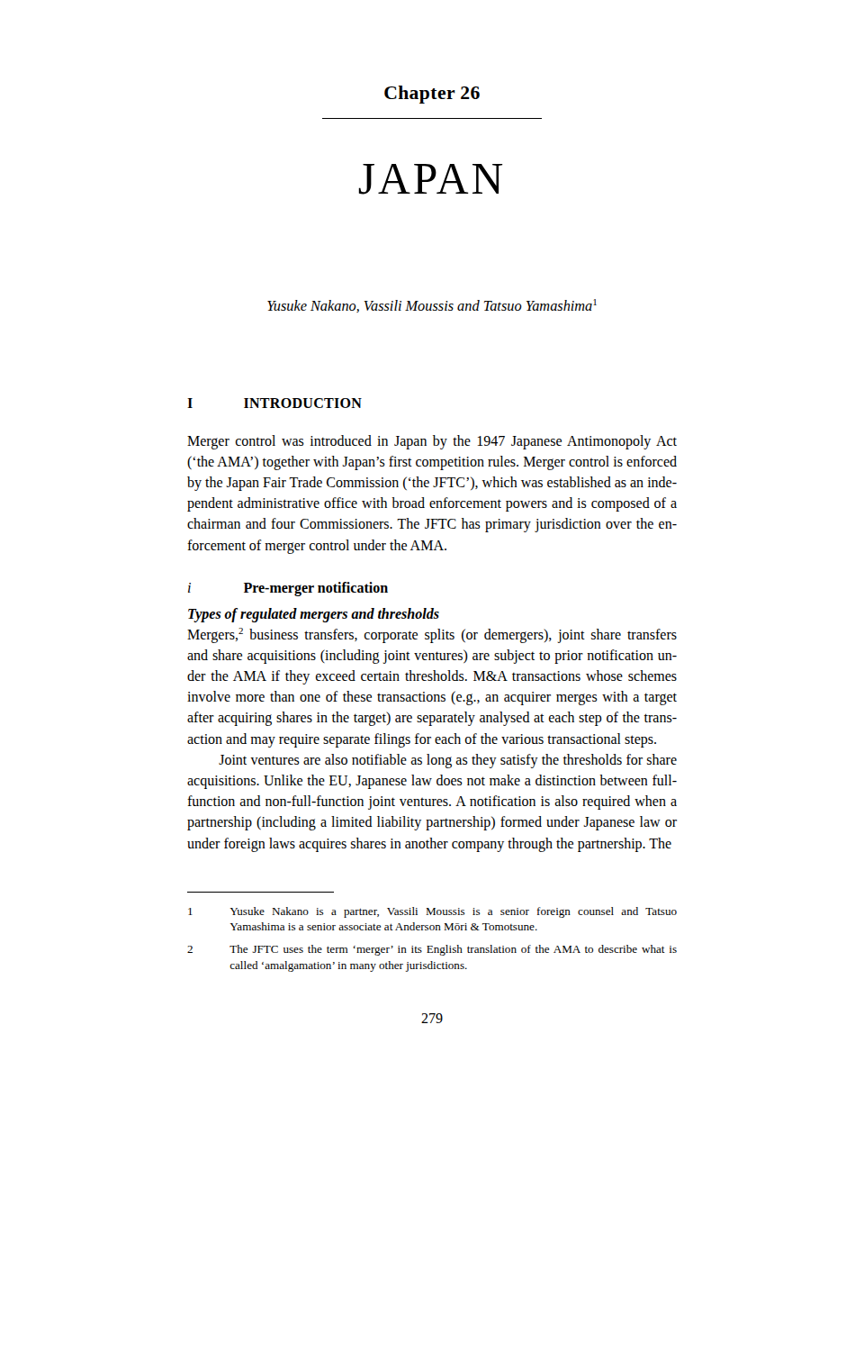Chapter 26
JAPAN
Yusuke Nakano, Vassili Moussis and Tatsuo Yamashima1
IINTRODUCTION
Merger control was introduced in Japan by the 1947 Japanese Antimonopoly Act (‘the AMA’) together with Japan’s first competition rules. Merger control is enforced by the Japan Fair Trade Commission (‘the JFTC’), which was established as an independent administrative office with broad enforcement powers and is composed of a chairman and four Commissioners. The JFTC has primary jurisdiction over the enforcement of merger control under the AMA.
i Pre-merger notification
Types of regulated mergers and thresholds
Mergers,2 business transfers, corporate splits (or demergers), joint share transfers and share acquisitions (including joint ventures) are subject to prior notification under the AMA if they exceed certain thresholds. M&A transactions whose schemes involve more than one of these transactions (e.g., an acquirer merges with a target after acquiring shares in the target) are separately analysed at each step of the transaction and may require separate filings for each of the various transactional steps.
Joint ventures are also notifiable as long as they satisfy the thresholds for share acquisitions. Unlike the EU, Japanese law does not make a distinction between full-function and non-full-function joint ventures. A notification is also required when a partnership (including a limited liability partnership) formed under Japanese law or under foreign laws acquires shares in another company through the partnership. The
1
Yusuke Nakano is a partner, Vassili Moussis is a senior foreign counsel and Tatsuo Yamashima is a senior associate at Anderson Mōri & Tomotsune.
2
The JFTC uses the term ‘merger’ in its English translation of the AMA to describe what is called ‘amalgamation’ in many other jurisdictions.
279